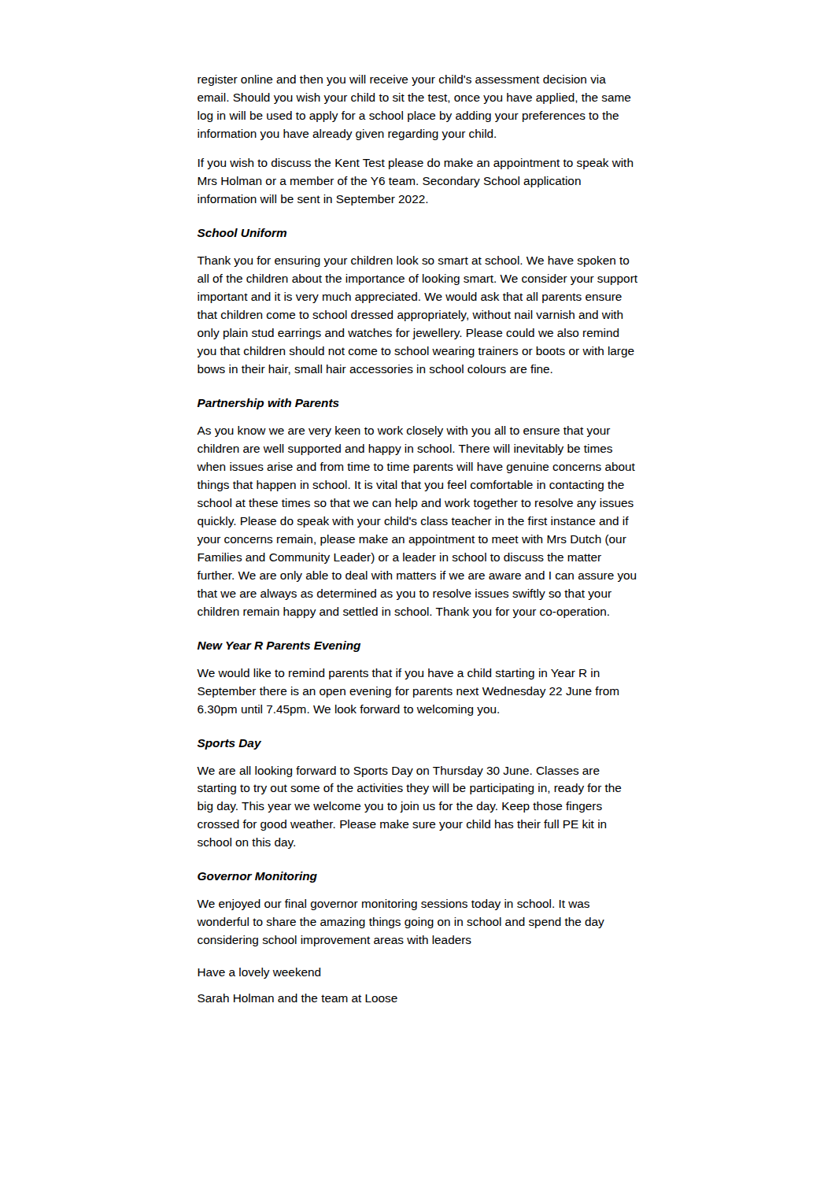register online and then you will receive your child's assessment decision via email. Should you wish your child to sit the test, once you have applied, the same log in will be used to apply for a school place by adding your preferences to the information you have already given regarding your child.
If you wish to discuss the Kent Test please do make an appointment to speak with Mrs Holman or a member of the Y6 team. Secondary School application information will be sent in September 2022.
School Uniform
Thank you for ensuring your children look so smart at school. We have spoken to all of the children about the importance of looking smart. We consider your support important and it is very much appreciated. We would ask that all parents ensure that children come to school dressed appropriately, without nail varnish and with only plain stud earrings and watches for jewellery. Please could we also remind you that children should not come to school wearing trainers or boots or with large bows in their hair, small hair accessories in school colours are fine.
Partnership with Parents
As you know we are very keen to work closely with you all to ensure that your children are well supported and happy in school. There will inevitably be times when issues arise and from time to time parents will have genuine concerns about things that happen in school. It is vital that you feel comfortable in contacting the school at these times so that we can help and work together to resolve any issues quickly. Please do speak with your child's class teacher in the first instance and if your concerns remain, please make an appointment to meet with Mrs Dutch (our Families and Community Leader) or a leader in school to discuss the matter further. We are only able to deal with matters if we are aware and I can assure you that we are always as determined as you to resolve issues swiftly so that your children remain happy and settled in school. Thank you for your co-operation.
New Year R Parents Evening
We would like to remind parents that if you have a child starting in Year R in September there is an open evening for parents next Wednesday 22 June from 6.30pm until 7.45pm. We look forward to welcoming you.
Sports Day
We are all looking forward to Sports Day on Thursday 30 June. Classes are starting to try out some of the activities they will be participating in, ready for the big day. This year we welcome you to join us for the day. Keep those fingers crossed for good weather. Please make sure your child has their full PE kit in school on this day.
Governor Monitoring
We enjoyed our final governor monitoring sessions today in school. It was wonderful to share the amazing things going on in school and spend the day considering school improvement areas with leaders
Have a lovely weekend
Sarah Holman and the team at Loose